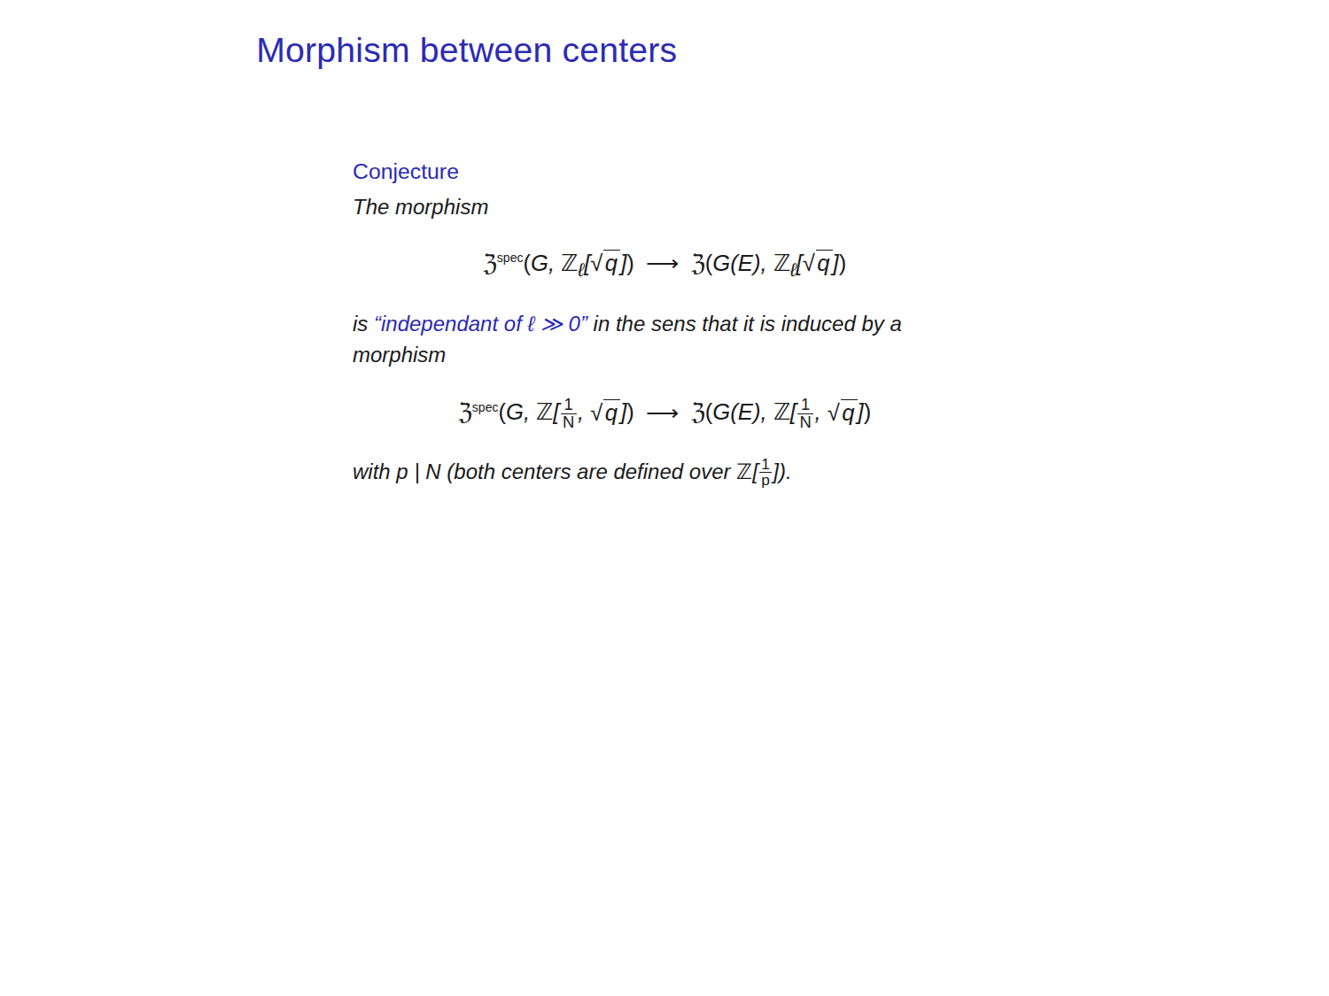Morphism between centers
Conjecture
The morphism
ℨspec(G, ℤℓ[√q]) ⟶ ℨ(G(E), ℤℓ[√q])
is “independant of ℓ ≫ 0” in the sens that it is induced by a morphism
ℨspec(G, ℤ[1 N, √q]) ⟶ ℨ(G(E), ℤ[1 N, √q])
with p | N (both centers are defined over ℤ[1 p]).